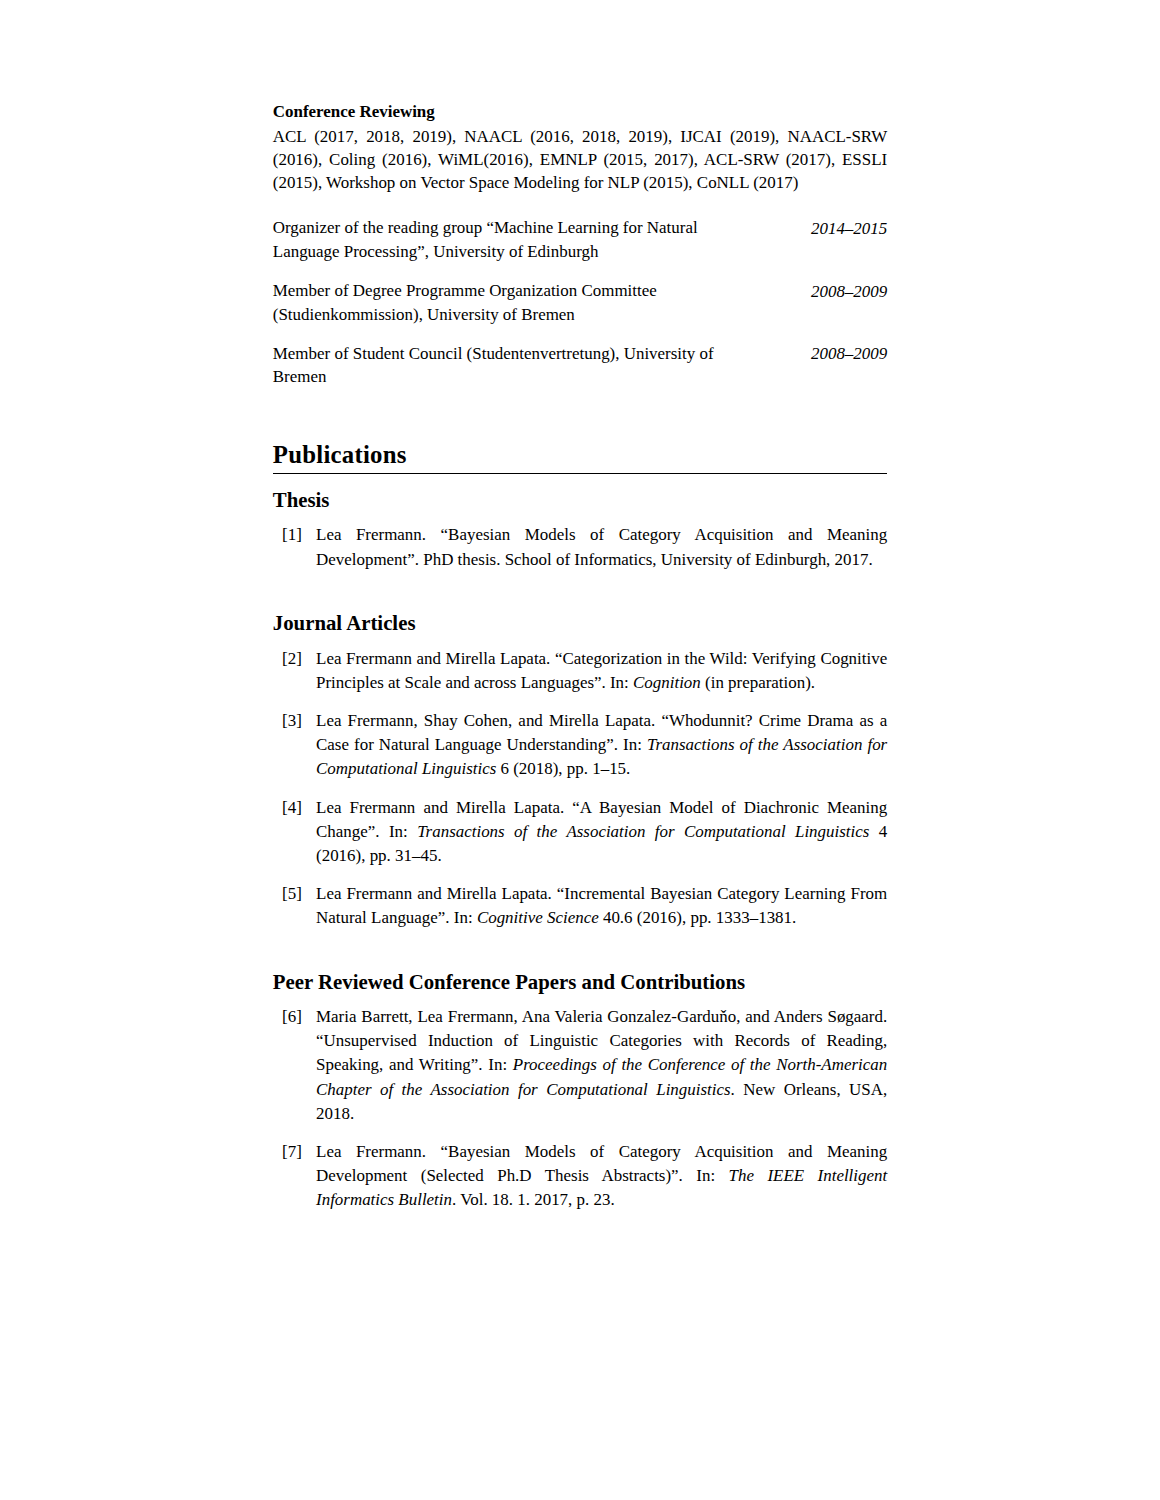Conference Reviewing
ACL (2017, 2018, 2019), NAACL (2016, 2018, 2019), IJCAI (2019), NAACL-SRW (2016), Coling (2016), WiML(2016), EMNLP (2015, 2017), ACL-SRW (2017), ESSLI (2015), Workshop on Vector Space Modeling for NLP (2015), CoNLL (2017)
Organizer of the reading group “Machine Learning for Natural Language Processing”, University of Edinburgh
2014–2015
Member of Degree Programme Organization Committee (Studienkommission), University of Bremen
2008–2009
Member of Student Council (Studentenvertretung), University of Bremen
2008–2009
Publications
Thesis
[1] Lea Frermann. “Bayesian Models of Category Acquisition and Meaning Development”. PhD thesis. School of Informatics, University of Edinburgh, 2017.
Journal Articles
[2] Lea Frermann and Mirella Lapata. “Categorization in the Wild: Verifying Cognitive Principles at Scale and across Languages”. In: Cognition (in preparation).
[3] Lea Frermann, Shay Cohen, and Mirella Lapata. “Whodunnit? Crime Drama as a Case for Natural Language Understanding”. In: Transactions of the Association for Computational Linguistics 6 (2018), pp. 1–15.
[4] Lea Frermann and Mirella Lapata. “A Bayesian Model of Diachronic Meaning Change”. In: Transactions of the Association for Computational Linguistics 4 (2016), pp. 31–45.
[5] Lea Frermann and Mirella Lapata. “Incremental Bayesian Category Learning From Natural Language”. In: Cognitive Science 40.6 (2016), pp. 1333–1381.
Peer Reviewed Conference Papers and Contributions
[6] Maria Barrett, Lea Frermann, Ana Valeria Gonzalez-Garduňo, and Anders Søgaard. “Unsupervised Induction of Linguistic Categories with Records of Reading, Speaking, and Writing”. In: Proceedings of the Conference of the North-American Chapter of the Association for Computational Linguistics. New Orleans, USA, 2018.
[7] Lea Frermann. “Bayesian Models of Category Acquisition and Meaning Development (Selected Ph.D Thesis Abstracts)”. In: The IEEE Intelligent Informatics Bulletin. Vol. 18. 1. 2017, p. 23.